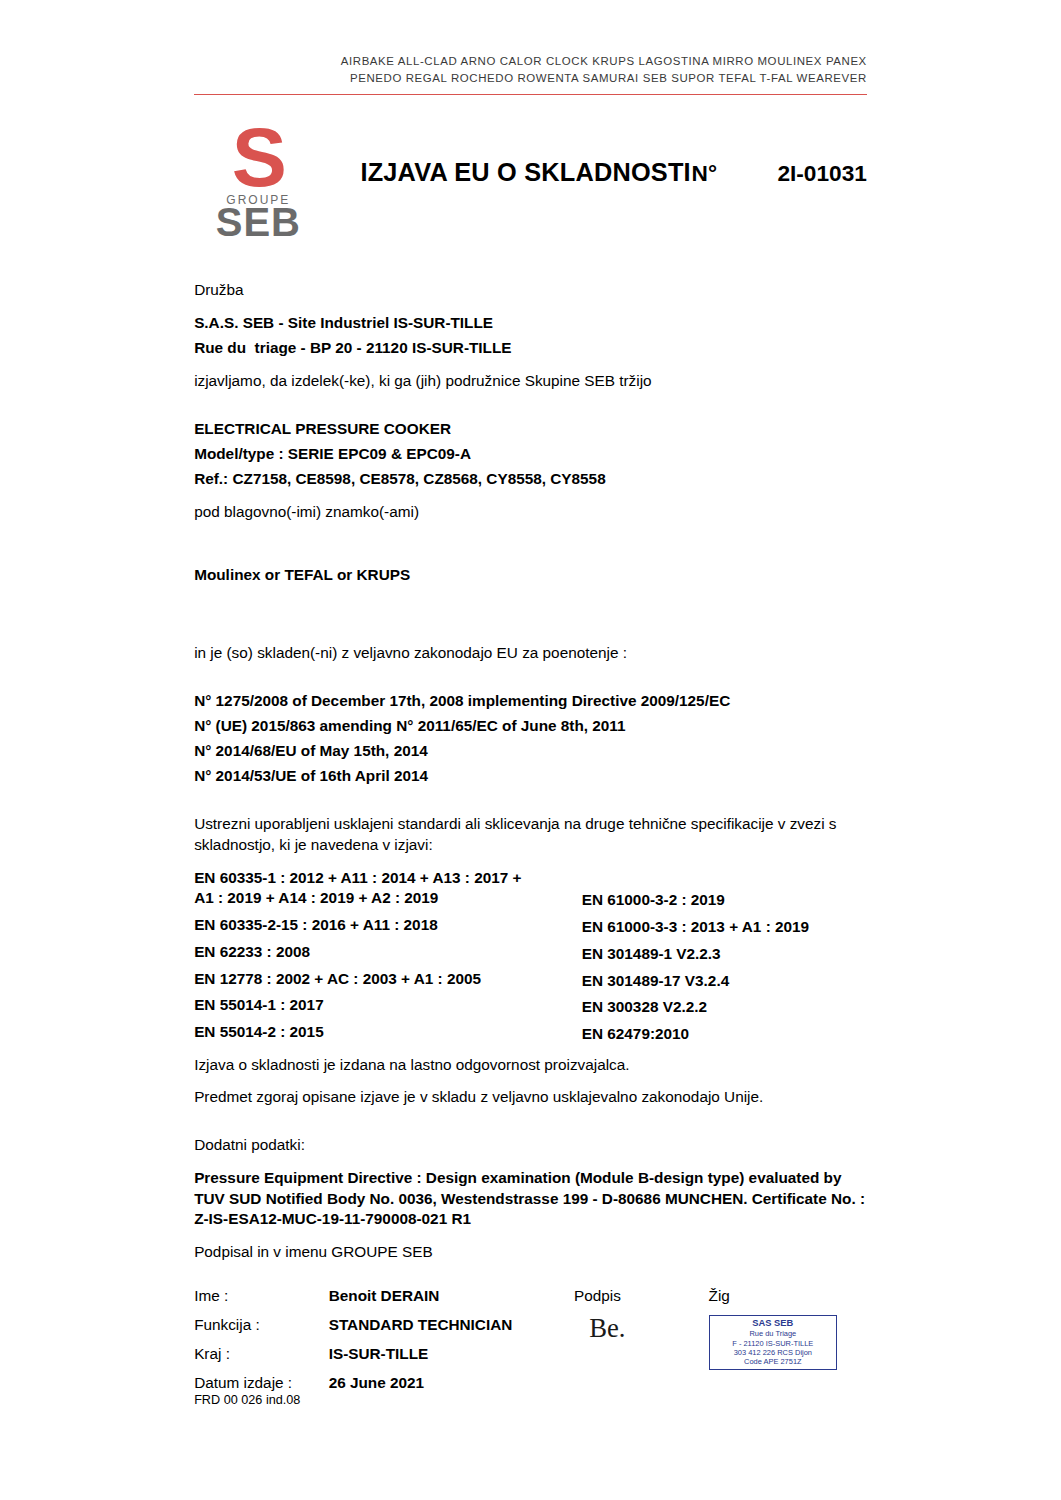AIRBAKE ALL-CLAD ARNO CALOR CLOCK KRUPS LAGOSTINA MIRRO MOULINEX PANEX
PENEDO REGAL ROCHEDO ROWENTA SAMURAI SEB SUPOR TEFAL T-FAL WEAREVER
S GROUPE SEB
IZJAVA EU O SKLADNOSTI
N°2I-01031
Družba
S.A.S. SEB - Site Industriel IS-SUR-TILLE
Rue du triage - BP 20 - 21120 IS-SUR-TILLE
izjavljamo, da izdelek(-ke), ki ga (jih) podružnice Skupine SEB tržijo
ELECTRICAL PRESSURE COOKER
Model/type : SERIE EPC09 & EPC09-A
Ref.: CZ7158, CE8598, CE8578, CZ8568, CY8558, CY8558
pod blagovno(-imi) znamko(-ami)
Moulinex or TEFAL or KRUPS
in je (so) skladen(-ni) z veljavno zakonodajo EU za poenotenje :
N° 1275/2008 of December 17th, 2008 implementing Directive 2009/125/EC
N° (UE) 2015/863 amending N° 2011/65/EC of June 8th, 2011
N° 2014/68/EU of May 15th, 2014
N° 2014/53/UE of 16th April 2014
Ustrezni uporabljeni usklajeni standardi ali sklicevanja na druge tehnične specifikacije v zvezi s skladnostjo, ki je navedena v izjavi:
EN 60335-1 : 2012 + A11 : 2014 + A13 : 2017 + A1 : 2019 + A14 : 2019 + A2 : 2019
EN 60335-2-15 : 2016 + A11 : 2018
EN 62233 : 2008
EN 12778 : 2002 + AC : 2003 + A1 : 2005
EN 55014-1 : 2017
EN 55014-2 : 2015
EN 61000-3-2 : 2019
EN 61000-3-3 : 2013 + A1 : 2019
EN 301489-1 V2.2.3
EN 301489-17 V3.2.4
EN 300328 V2.2.2
EN 62479:2010
Izjava o skladnosti je izdana na lastno odgovornost proizvajalca.
Predmet zgoraj opisane izjave je v skladu z veljavno usklajevalno zakonodajo Unije.
Dodatni podatki:
Pressure Equipment Directive : Design examination (Module B-design type) evaluated by TUV SUD Notified Body No. 0036, Westendstrasse 199 - D-80686 MUNCHEN. Certificate No. : Z-IS-ESA12-MUC-19-11-790008-021 R1
Podpisal in v imenu GROUPE SEB
| Ime : | Benoit DERAIN | Podpis | Žig |
| Funkcija : | STANDARD TECHNICIAN | Be. | SAS SEB Rue du Triage F - 21120 IS-SUR-TILLE 303 412 226 RCS Dijon Code APE 2751Z |
| Kraj : | IS-SUR-TILLE |
| Datum izdaje : | 26 June 2021 |
FRD 00 026 ind.08